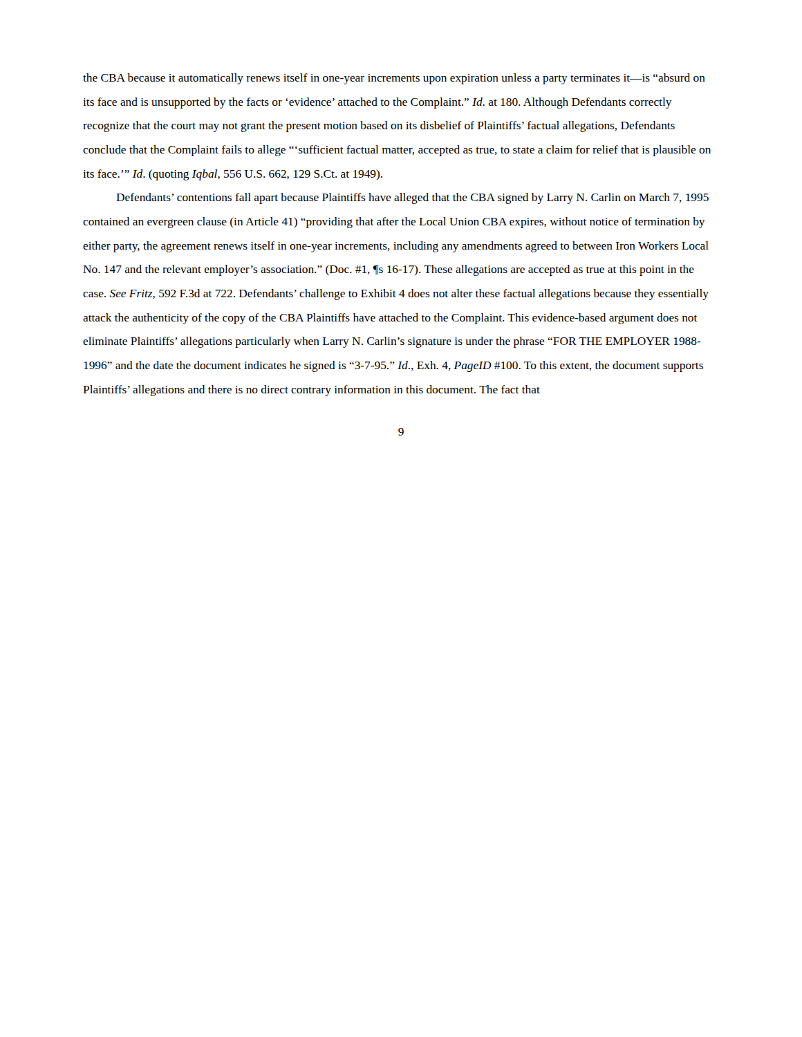the CBA because it automatically renews itself in one-year increments upon expiration unless a party terminates it—is “absurd on its face and is unsupported by the facts or ‘evidence’ attached to the Complaint.” Id. at 180. Although Defendants correctly recognize that the court may not grant the present motion based on its disbelief of Plaintiffs’ factual allegations, Defendants conclude that the Complaint fails to allege “‘sufficient factual matter, accepted as true, to state a claim for relief that is plausible on its face.’” Id. (quoting Iqbal, 556 U.S. 662, 129 S.Ct. at 1949).
Defendants’ contentions fall apart because Plaintiffs have alleged that the CBA signed by Larry N. Carlin on March 7, 1995 contained an evergreen clause (in Article 41) “providing that after the Local Union CBA expires, without notice of termination by either party, the agreement renews itself in one-year increments, including any amendments agreed to between Iron Workers Local No. 147 and the relevant employer’s association.” (Doc. #1, ¶s 16-17). These allegations are accepted as true at this point in the case. See Fritz, 592 F.3d at 722. Defendants’ challenge to Exhibit 4 does not alter these factual allegations because they essentially attack the authenticity of the copy of the CBA Plaintiffs have attached to the Complaint. This evidence-based argument does not eliminate Plaintiffs’ allegations particularly when Larry N. Carlin’s signature is under the phrase “FOR THE EMPLOYER 1988-1996” and the date the document indicates he signed is “3-7-95.” Id., Exh. 4, PageID #100. To this extent, the document supports Plaintiffs’ allegations and there is no direct contrary information in this document. The fact that
9